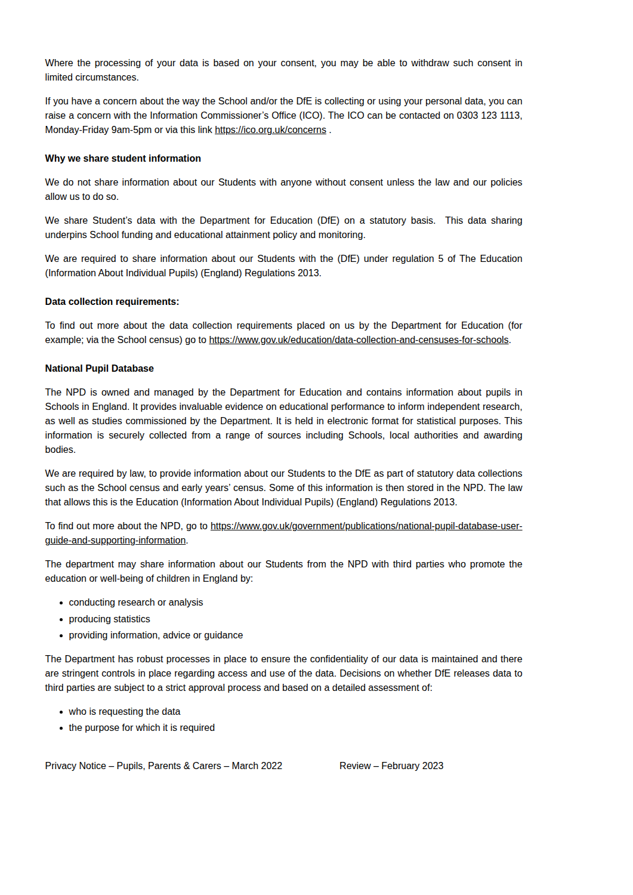Where the processing of your data is based on your consent, you may be able to withdraw such consent in limited circumstances.
If you have a concern about the way the School and/or the DfE is collecting or using your personal data, you can raise a concern with the Information Commissioner’s Office (ICO). The ICO can be contacted on 0303 123 1113, Monday-Friday 9am-5pm or via this link https://ico.org.uk/concerns .
Why we share student information
We do not share information about our Students with anyone without consent unless the law and our policies allow us to do so.
We share Student’s data with the Department for Education (DfE) on a statutory basis. This data sharing underpins School funding and educational attainment policy and monitoring.
We are required to share information about our Students with the (DfE) under regulation 5 of The Education (Information About Individual Pupils) (England) Regulations 2013.
Data collection requirements:
To find out more about the data collection requirements placed on us by the Department for Education (for example; via the School census) go to https://www.gov.uk/education/data-collection-and-censuses-for-schools.
National Pupil Database
The NPD is owned and managed by the Department for Education and contains information about pupils in Schools in England. It provides invaluable evidence on educational performance to inform independent research, as well as studies commissioned by the Department. It is held in electronic format for statistical purposes. This information is securely collected from a range of sources including Schools, local authorities and awarding bodies.
We are required by law, to provide information about our Students to the DfE as part of statutory data collections such as the School census and early years’ census. Some of this information is then stored in the NPD. The law that allows this is the Education (Information About Individual Pupils) (England) Regulations 2013.
To find out more about the NPD, go to https://www.gov.uk/government/publications/national-pupil-database-user-guide-and-supporting-information.
The department may share information about our Students from the NPD with third parties who promote the education or well-being of children in England by:
conducting research or analysis
producing statistics
providing information, advice or guidance
The Department has robust processes in place to ensure the confidentiality of our data is maintained and there are stringent controls in place regarding access and use of the data. Decisions on whether DfE releases data to third parties are subject to a strict approval process and based on a detailed assessment of:
who is requesting the data
the purpose for which it is required
Privacy Notice – Pupils, Parents & Carers – March 2022 Review – February 2023